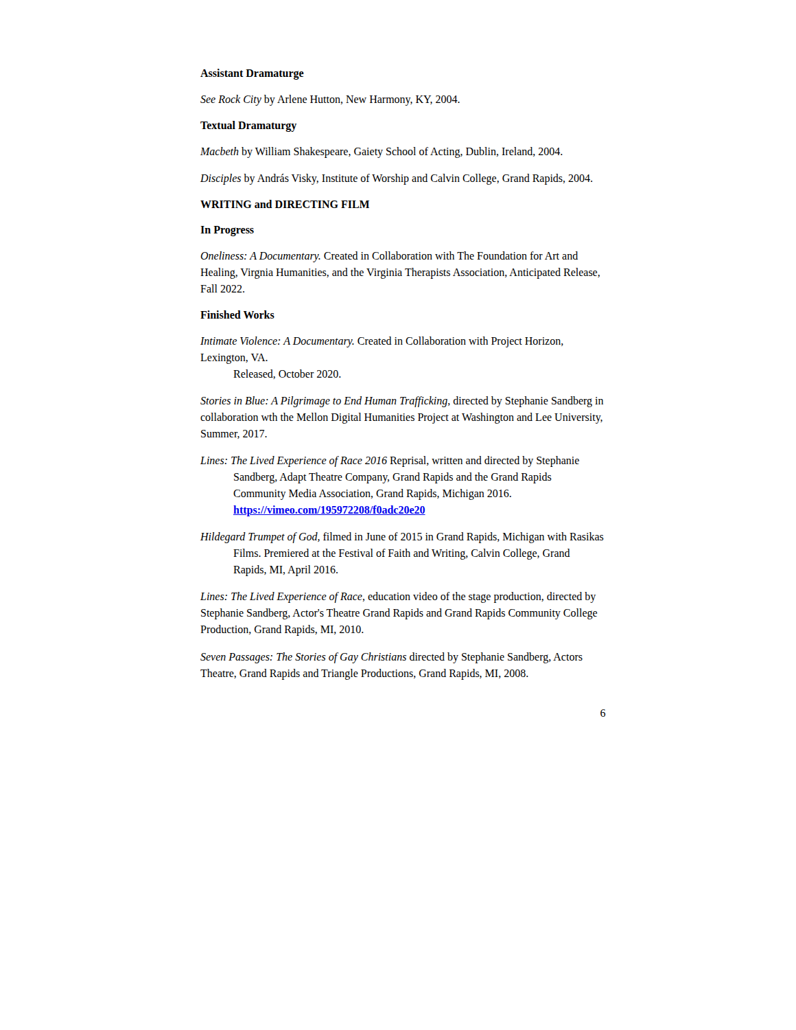Assistant Dramaturge
See Rock City by Arlene Hutton, New Harmony, KY, 2004.
Textual Dramaturgy
Macbeth by William Shakespeare, Gaiety School of Acting, Dublin, Ireland, 2004.
Disciples by András Visky, Institute of Worship and Calvin College, Grand Rapids, 2004.
WRITING and DIRECTING FILM
In Progress
Oneliness: A Documentary. Created in Collaboration with The Foundation for Art and Healing, Virgnia Humanities, and the Virginia Therapists Association, Anticipated Release, Fall 2022.
Finished Works
Intimate Violence: A Documentary. Created in Collaboration with Project Horizon, Lexington, VA.
Released, October 2020.
Stories in Blue: A Pilgrimage to End Human Trafficking, directed by Stephanie Sandberg in collaboration wth the Mellon Digital Humanities Project at Washington and Lee University, Summer, 2017.
Lines: The Lived Experience of Race 2016 Reprisal, written and directed by Stephanie Sandberg, Adapt Theatre Company, Grand Rapids and the Grand Rapids Community Media Association, Grand Rapids, Michigan 2016. https://vimeo.com/195972208/f0adc20e20
Hildegard Trumpet of God, filmed in June of 2015 in Grand Rapids, Michigan with Rasikas Films. Premiered at the Festival of Faith and Writing, Calvin College, Grand Rapids, MI, April 2016.
Lines: The Lived Experience of Race, education video of the stage production, directed by Stephanie Sandberg, Actor's Theatre Grand Rapids and Grand Rapids Community College Production, Grand Rapids, MI, 2010.
Seven Passages: The Stories of Gay Christians directed by Stephanie Sandberg, Actors Theatre, Grand Rapids and Triangle Productions, Grand Rapids, MI, 2008.
6